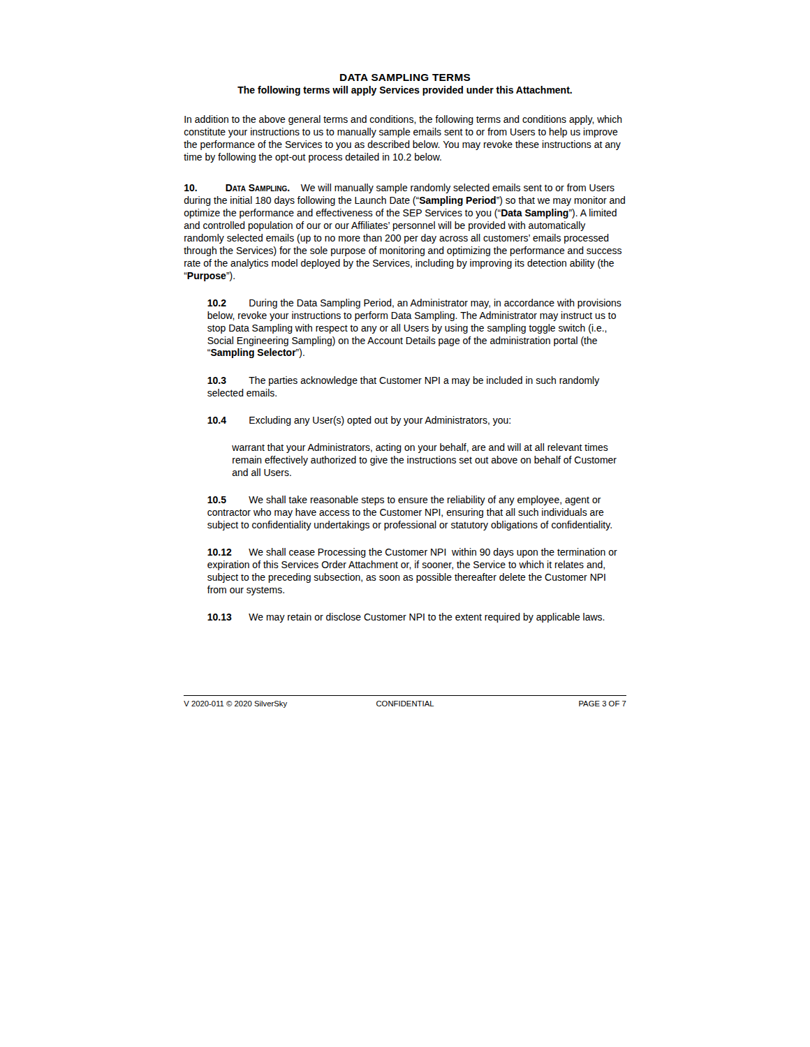DATA SAMPLING TERMS
The following terms will apply Services provided under this Attachment.
In addition to the above general terms and conditions, the following terms and conditions apply, which constitute your instructions to us to manually sample emails sent to or from Users to help us improve the performance of the Services to you as described below. You may revoke these instructions at any time by following the opt-out process detailed in 10.2 below.
10. Data Sampling. We will manually sample randomly selected emails sent to or from Users during the initial 180 days following the Launch Date (“Sampling Period”) so that we may monitor and optimize the performance and effectiveness of the SEP Services to you (“Data Sampling”). A limited and controlled population of our or our Affiliates’ personnel will be provided with automatically randomly selected emails (up to no more than 200 per day across all customers’ emails processed through the Services) for the sole purpose of monitoring and optimizing the performance and success rate of the analytics model deployed by the Services, including by improving its detection ability (the “Purpose”).
10.2 During the Data Sampling Period, an Administrator may, in accordance with provisions below, revoke your instructions to perform Data Sampling. The Administrator may instruct us to stop Data Sampling with respect to any or all Users by using the sampling toggle switch (i.e., Social Engineering Sampling) on the Account Details page of the administration portal (the “Sampling Selector”).
10.3 The parties acknowledge that Customer NPI a may be included in such randomly selected emails.
10.4 Excluding any User(s) opted out by your Administrators, you:
warrant that your Administrators, acting on your behalf, are and will at all relevant times remain effectively authorized to give the instructions set out above on behalf of Customer and all Users.
10.5 We shall take reasonable steps to ensure the reliability of any employee, agent or contractor who may have access to the Customer NPI, ensuring that all such individuals are subject to confidentiality undertakings or professional or statutory obligations of confidentiality.
10.12 We shall cease Processing the Customer NPI within 90 days upon the termination or expiration of this Services Order Attachment or, if sooner, the Service to which it relates and, subject to the preceding subsection, as soon as possible thereafter delete the Customer NPI from our systems.
10.13 We may retain or disclose Customer NPI to the extent required by applicable laws.
V 2020-011 © 2020 SilverSky
CONFIDENTIAL
PAGE 3 OF 7